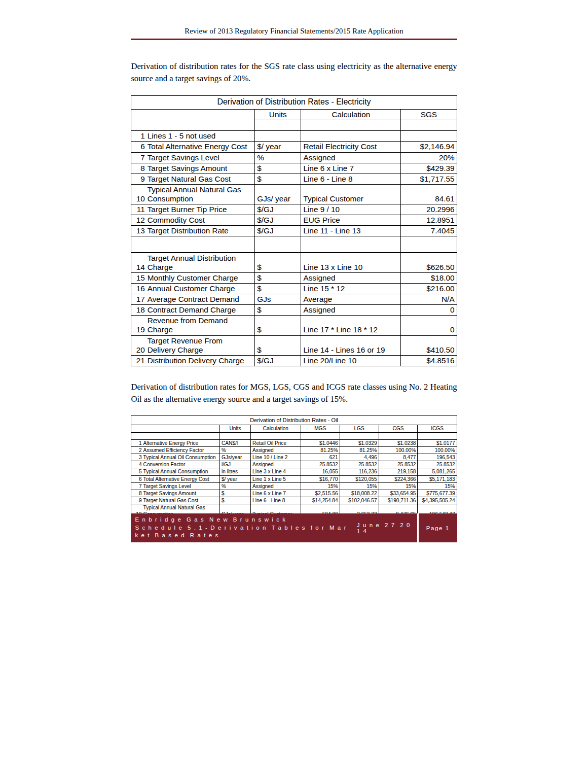Review of 2013 Regulatory Financial Statements/2015 Rate Application
Derivation of distribution rates for the SGS rate class using electricity as the alternative energy source and a target savings of 20%.
| Derivation of Distribution Rates - Electricity |
| | | Units | Calculation | SGS |
| 1 | Lines 1 - 5 not used | | | |
| 6 | Total Alternative Energy Cost | $/ year | Retail Electricity Cost | $2,146.94 |
| 7 | Target Savings Level | % | Assigned | 20% |
| 8 | Target Savings Amount | $ | Line 6 x Line 7 | $429.39 |
| 9 | Target Natural Gas Cost | $ | Line 6 - Line 8 | $1,717.55 |
| 10 | Typical Annual Natural Gas Consumption | GJs/ year | Typical Customer | 84.61 |
| 11 | Target Burner Tip Price | $/GJ | Line 9 / 10 | 20.2996 |
| 12 | Commodity Cost | $/GJ | EUG Price | 12.8951 |
| 13 | Target Distribution Rate | $/GJ | Line 11 - Line 13 | 7.4045 |
| 14 | Target Annual Distribution Charge | $ | Line 13 x Line 10 | $626.50 |
| 15 | Monthly Customer Charge | $ | Assigned | $18.00 |
| 16 | Annual Customer Charge | $ | Line 15 * 12 | $216.00 |
| 17 | Average Contract Demand | GJs | Average | N/A |
| 18 | Contract Demand Charge | $ | Assigned | 0 |
| 19 | Revenue from Demand Charge | $ | Line 17 * Line 18 * 12 | 0 |
| 20 | Target Revenue From Delivery Charge | $ | Line 14 - Lines 16 or 19 | $410.50 |
| 21 | Distribution Delivery Charge | $/GJ | Line 20/Line 10 | $4.8516 |
Derivation of distribution rates for MGS, LGS, CGS and ICGS rate classes using No. 2 Heating Oil as the alternative energy source and a target savings of 15%.
| Derivation of Distribution Rates - Oil |
| | | Units | Calculation | MGS | LGS | CGS | ICGS |
| 1 | Alternative Energy Price | CAN$/l | Retail Oil Price | $1.0446 | $1.0329 | $1.0238 | $1.0177 |
| 2 | Assumed Efficiency Factor | % | Assigned | 81.25% | 81.25% | 100.00% | 100.00% |
| 3 | Typical Annual Oil Consumption | GJs/year | Line 10 / Line 2 | 621 | 4,496 | 8,477 | 196,543 |
| 4 | Conversion Factor | l/GJ | Assigned | 25.8532 | 25.8532 | 25.8532 | 25.8532 |
| 5 | Typical Annual Consumption | in litres | Line 3 x Line 4 | 16,055 | 116,236 | 219,158 | 5,081,265 |
| 6 | Total Alternative Energy Cost | $/ year | Line 1 x Line 5 | $16,770 | $120,055 | $224,366 | $5,171,183 |
| 7 | Target Savings Level | % | Assigned | 15% | 15% | 15% | 15% |
| 8 | Target Savings Amount | $ | Line 6 x Line 7 | $2,515.56 | $18,008.22 | $33,654.95 | $775,677.39 |
| 9 | Target Natural Gas Cost | $ | Line 6 - Line 8 | $14,254.84 | $102,046.57 | $190,711.36 | $4,395,505.24 |
| 10 | Typical Annual Natural Gas Consumption | GJs/ year | Typical Customer | 504.80 | 3,653.33 | 8,476.65 | 196,543.47 |
| 11 | Target Burner Tip Price | $/GJ | Line 9 / 10 | $28.24 | $27.93 | $22.50 | $22.36 |
| 12 | Commodity Cost | $/GJ | EUG | $12.8951 | $12.8951 | $12.8951 | $12.8951 |
| 13 | Target Distribution Rate | $/GJ | Line 11 - Line 13 | $15.3435 | $15.0374 | $9.6033 | $9.4689 |
| E n b r i d g e G a s N e w B r u n s w i c k S c h e d u l e 5 . 1 - D e r i v a t i o n T a b l e s f o r M a r k e t B a s e d R a t e s | J u n e 2 7 2 0 1 4 | Page 1 |